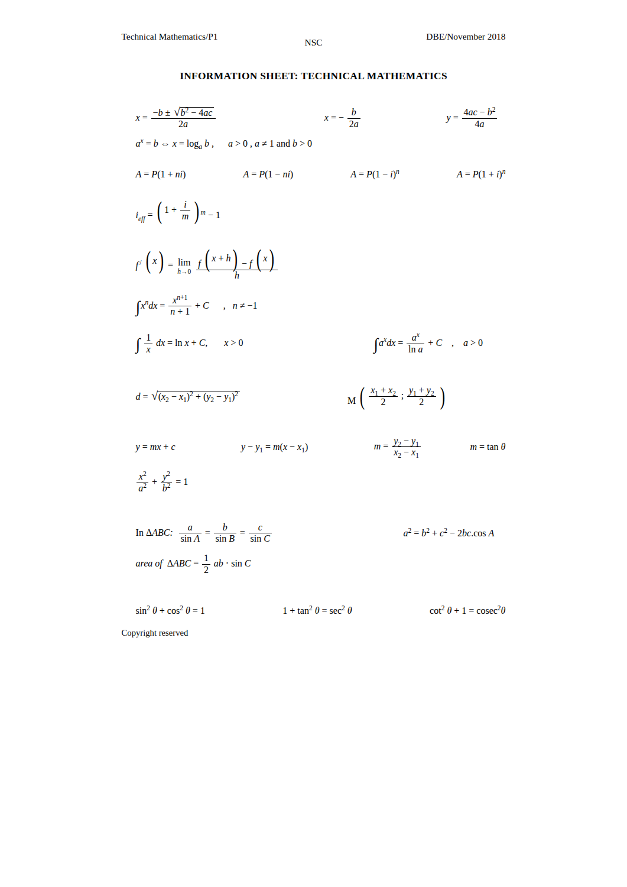Technical Mathematics/P1
DBE/November 2018
NSC
INFORMATION SHEET: TECHNICAL MATHEMATICS
x = −b ± b2 − 4ac 2a
x = − b 2a
y = 4ac − b2 4a
ax = b ⇔ x = loga b , a > 0 , a ≠ 1 and b > 0
A = P(1 + ni)
A = P(1 − ni)
A = P(1 − i)n
A = P(1 + i)n
ieff = ( 1 + i m ) m − 1
f / (x) = lim h→0 f (x + h) − f (x) h
∫xndx = xn+1 n + 1 + C , n ≠ −1
∫ 1 x dx = ln x + C, x > 0
∫axdx = ax ln a + C , a > 0
d = (x2 − x1)2 + (y2 − y1)2
M ( x1 + x2 2 ; y1 + y2 2 )
y = mx + c
y − y1 = m(x − x1)
m = y2 − y1 x2 − x1
m = tan θ
x2 a2 + y2 b2 = 1
In ΔABC: a sin A = b sin B = c sin C
a2 = b2 + c2 − 2bc.cos A
area of ΔABC = 1 2 ab · sin C
sin2 θ + cos2 θ = 1
1 + tan2 θ = sec2 θ
cot2 θ + 1 = cosec2θ
Copyright reserved